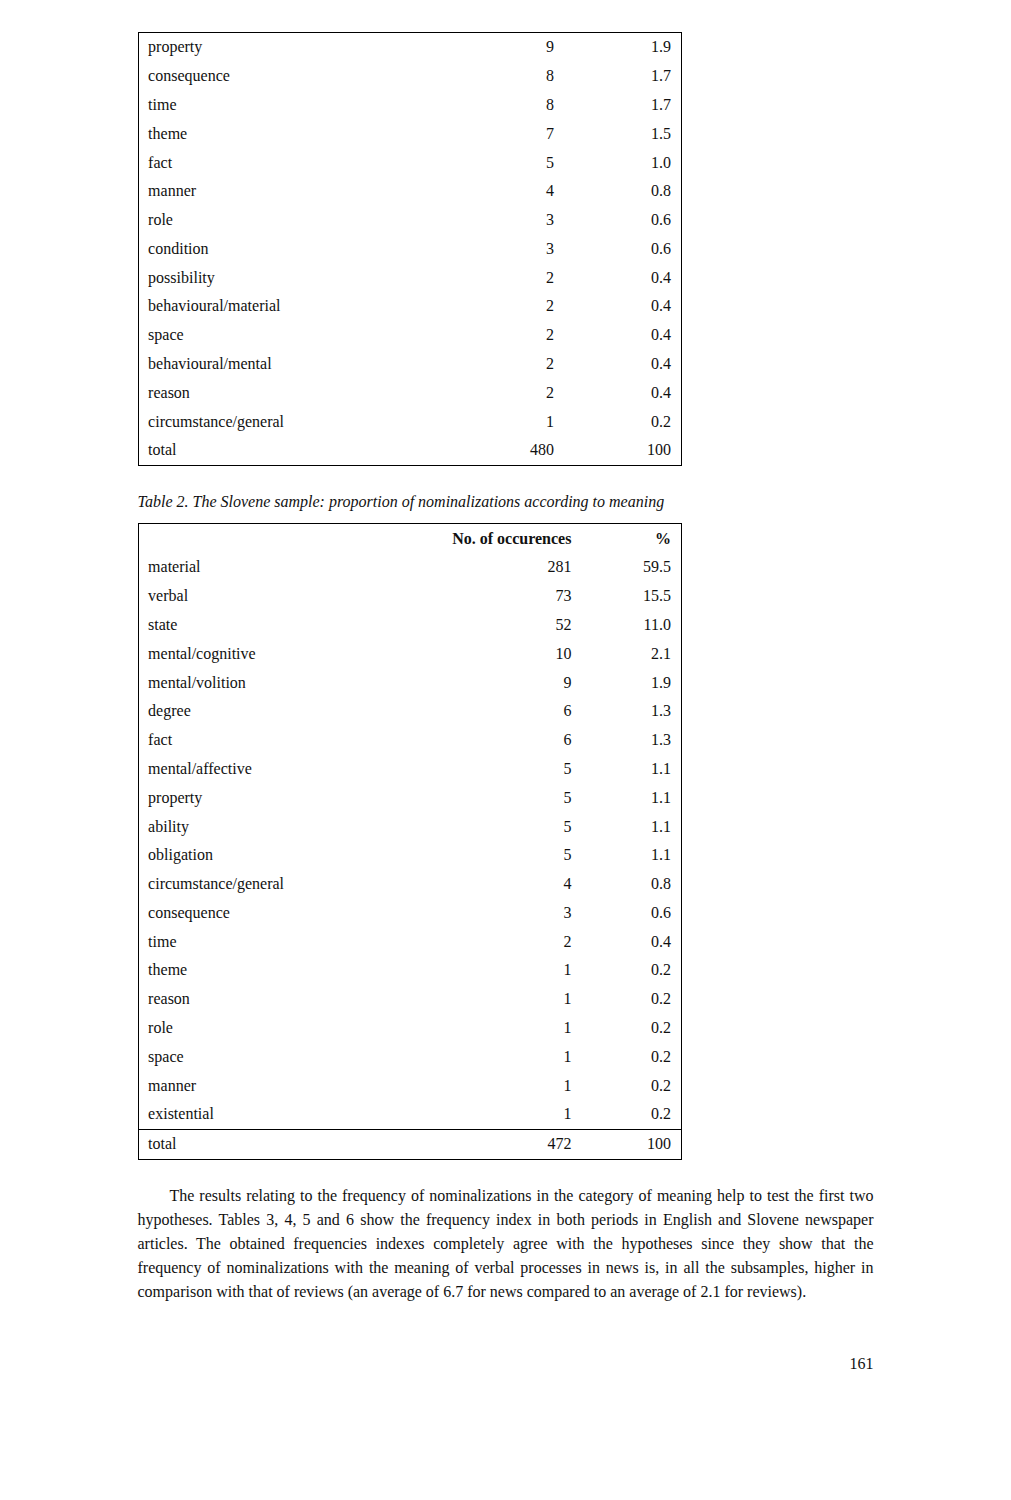| property | 9 | 1.9 |
| consequence | 8 | 1.7 |
| time | 8 | 1.7 |
| theme | 7 | 1.5 |
| fact | 5 | 1.0 |
| manner | 4 | 0.8 |
| role | 3 | 0.6 |
| condition | 3 | 0.6 |
| possibility | 2 | 0.4 |
| behavioural/material | 2 | 0.4 |
| space | 2 | 0.4 |
| behavioural/mental | 2 | 0.4 |
| reason | 2 | 0.4 |
| circumstance/general | 1 | 0.2 |
| total | 480 | 100 |
Table 2. The Slovene sample: proportion of nominalizations according to meaning
| | No. of occurences | % |
| --- | --- | --- |
| material | 281 | 59.5 |
| verbal | 73 | 15.5 |
| state | 52 | 11.0 |
| mental/cognitive | 10 | 2.1 |
| mental/volition | 9 | 1.9 |
| degree | 6 | 1.3 |
| fact | 6 | 1.3 |
| mental/affective | 5 | 1.1 |
| property | 5 | 1.1 |
| ability | 5 | 1.1 |
| obligation | 5 | 1.1 |
| circumstance/general | 4 | 0.8 |
| consequence | 3 | 0.6 |
| time | 2 | 0.4 |
| theme | 1 | 0.2 |
| reason | 1 | 0.2 |
| role | 1 | 0.2 |
| space | 1 | 0.2 |
| manner | 1 | 0.2 |
| existential | 1 | 0.2 |
| total | 472 | 100 |
The results relating to the frequency of nominalizations in the category of meaning help to test the first two hypotheses. Tables 3, 4, 5 and 6 show the frequency index in both periods in English and Slovene newspaper articles. The obtained frequencies indexes completely agree with the hypotheses since they show that the frequency of nominalizations with the meaning of verbal processes in news is, in all the subsamples, higher in comparison with that of reviews (an average of 6.7 for news compared to an average of 2.1 for reviews).
161